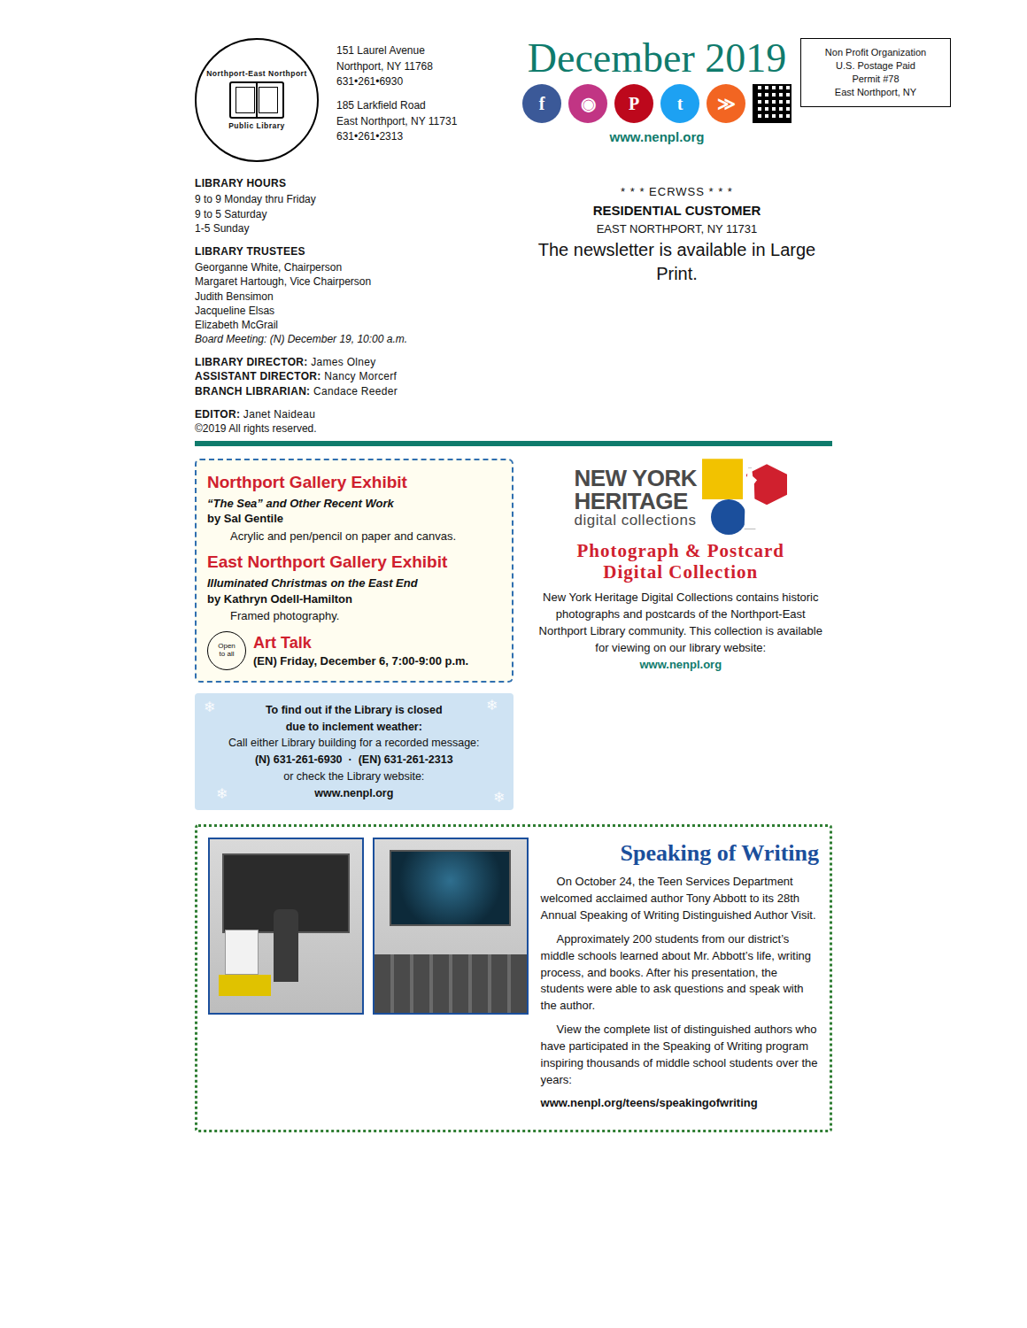Northport-East Northport
Public Library
151 Laurel Avenue
Northport, NY 11768
631•261•6930
185 Larkfield Road
East Northport, NY 11731
631•261•2313
December 2019
f ◉ P t ≫
www.nenpl.org
Non Profit Organization
U.S. Postage Paid
Permit #78
East Northport, NY
Library Hours
9 to 9 Monday thru Friday
9 to 5 Saturday
1-5 Sunday
Library Trustees
Georganne White, Chairperson
Margaret Hartough, Vice Chairperson
Judith Bensimon
Jacqueline Elsas
Elizabeth McGrail
Board Meeting: (N) December 19, 10:00 a.m.
Library Director: James Olney
Assistant Director: Nancy Morcerf
Branch Librarian: Candace Reeder
Editor: Janet Naideau
©2019 All rights reserved.
* * * ECRWSS * * *
RESIDENTIAL CUSTOMER
EAST NORTHPORT, NY 11731
The newsletter is available in Large Print.
Northport Gallery Exhibit
“The Sea” and Other Recent Work
by Sal Gentile
Acrylic and pen/pencil on paper and canvas.
East Northport Gallery Exhibit
Illuminated Christmas on the East End
by Kathryn Odell-Hamilton
Framed photography.
Open
to all
Art Talk
(EN) Friday, December 6, 7:00-9:00 p.m.
❄ ❄ ❄ ❄ To find out if the Library is closed
due to inclement weather: Call either Library building for a recorded message:
(N) 631-261-6930 · (EN) 631-261-2313 or check the Library website: www.nenpl.org
NEW YORK
HERITAGE
digital collections
Photograph & Postcard
Digital Collection
New York Heritage Digital Collections contains historic photographs and postcards of the Northport-East Northport Library community. This collection is available for viewing on our library website:
www.nenpl.org
Speaking of Writing
On October 24, the Teen Services Department welcomed acclaimed author Tony Abbott to its 28th Annual Speaking of Writing Distinguished Author Visit.
Approximately 200 students from our district’s middle schools learned about Mr. Abbott’s life, writing process, and books. After his presentation, the students were able to ask questions and speak with the author.
View the complete list of distinguished authors who have participated in the Speaking of Writing program inspiring thousands of middle school students over the years:
www.nenpl.org/teens/speakingofwriting